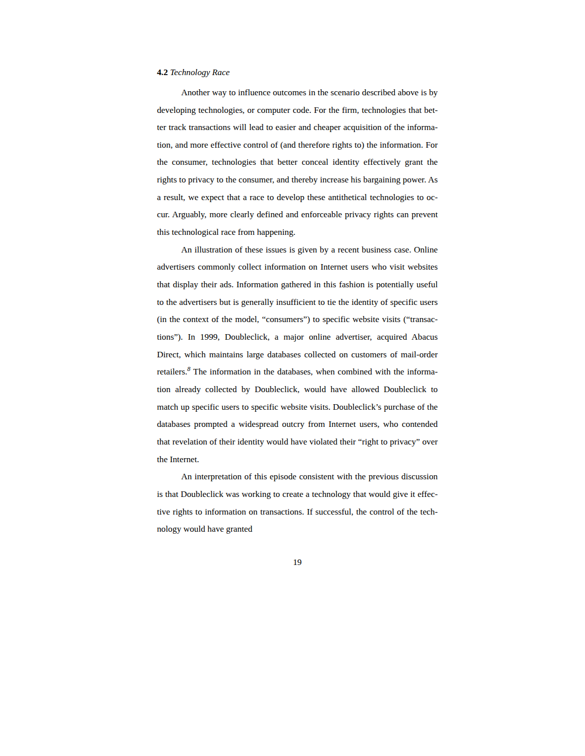4.2 Technology Race
Another way to influence outcomes in the scenario described above is by developing technologies, or computer code. For the firm, technologies that better track transactions will lead to easier and cheaper acquisition of the information, and more effective control of (and therefore rights to) the information. For the consumer, technologies that better conceal identity effectively grant the rights to privacy to the consumer, and thereby increase his bargaining power. As a result, we expect that a race to develop these antithetical technologies to occur. Arguably, more clearly defined and enforceable privacy rights can prevent this technological race from happening.
An illustration of these issues is given by a recent business case. Online advertisers commonly collect information on Internet users who visit websites that display their ads. Information gathered in this fashion is potentially useful to the advertisers but is generally insufficient to tie the identity of specific users (in the context of the model, “consumers”) to specific website visits (“transactions”). In 1999, Doubleclick, a major online advertiser, acquired Abacus Direct, which maintains large databases collected on customers of mail-order retailers.8 The information in the databases, when combined with the information already collected by Doubleclick, would have allowed Doubleclick to match up specific users to specific website visits. Doubleclick’s purchase of the databases prompted a widespread outcry from Internet users, who contended that revelation of their identity would have violated their “right to privacy” over the Internet.
An interpretation of this episode consistent with the previous discussion is that Doubleclick was working to create a technology that would give it effective rights to information on transactions. If successful, the control of the technology would have granted
19